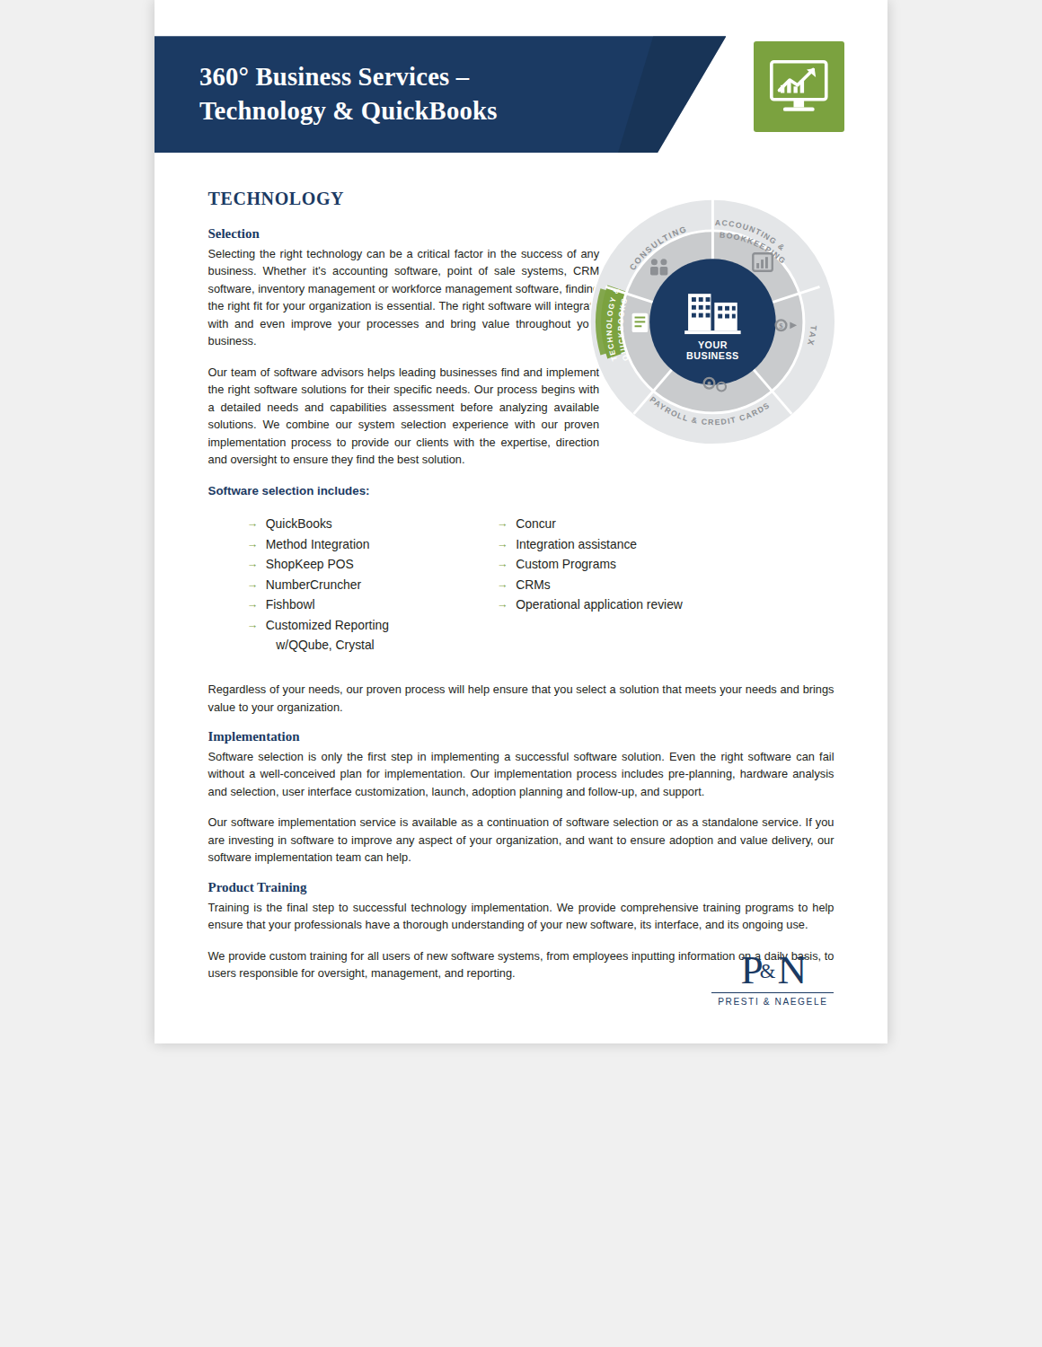360° Business Services –
Technology & QuickBooks
TECHNOLOGY
YOUR BUSINESS $ CONSULTING ACCOUNTING & BOOKKEEPING TAX PAYROLL & CREDIT CARDS TECHNOLOGY & QUICKBOOKS
Selection
Selecting the right technology can be a critical factor in the success of any business. Whether it's accounting software, point of sale systems, CRM software, inventory management or workforce management software, finding the right fit for your organization is essential. The right software will integrate with and even improve your processes and bring value throughout your business.
Our team of software advisors helps leading businesses find and implement the right software solutions for their specific needs. Our process begins with a detailed needs and capabilities assessment before analyzing available solutions. We combine our system selection experience with our proven implementation process to provide our clients with the expertise, direction and oversight to ensure they find the best solution.
Software selection includes:
QuickBooks
Method Integration
ShopKeep POS
NumberCruncher
Fishbowl
Customized Reportingw/QQube, Crystal
Concur
Integration assistance
Custom Programs
CRMs
Operational application review
Regardless of your needs, our proven process will help ensure that you select a solution that meets your needs and brings value to your organization.
Implementation
Software selection is only the first step in implementing a successful software solution. Even the right software can fail without a well-conceived plan for implementation. Our implementation process includes pre-planning, hardware analysis and selection, user interface customization, launch, adoption planning and follow-up, and support.
Our software implementation service is available as a continuation of software selection or as a standalone service. If you are investing in software to improve any aspect of your organization, and want to ensure adoption and value delivery, our software implementation team can help.
Product Training
Training is the final step to successful technology implementation. We provide comprehensive training programs to help ensure that your professionals have a thorough understanding of your new software, its interface, and its ongoing use.
We provide custom training for all users of new software systems, from employees inputting information on a daily basis, to users responsible for oversight, management, and reporting.
P&N
PRESTI & NAEGELE